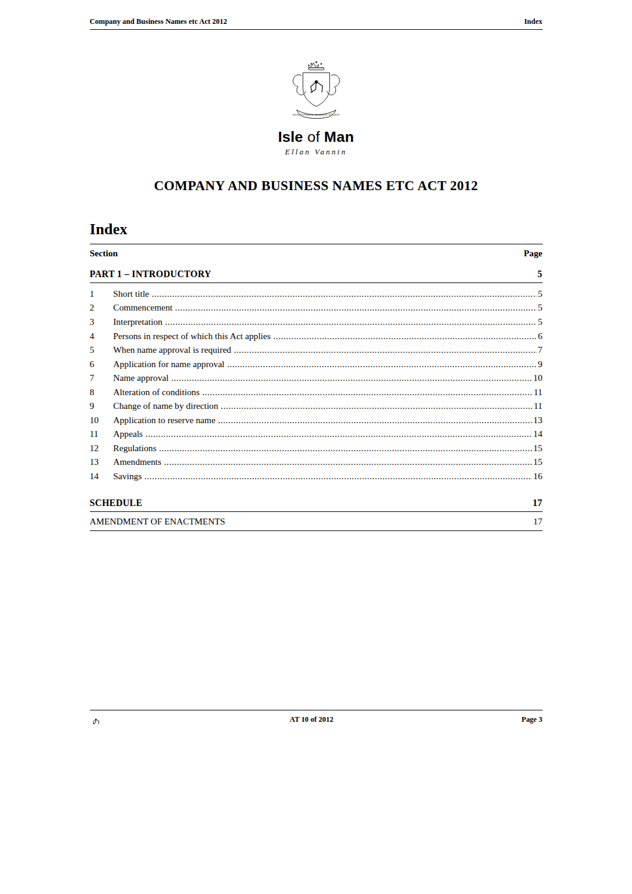Company and Business Names etc Act 2012 Index
QUOCUNQUE JECERIS STABIT
Isle of Man
Ellan Vannin
COMPANY AND BUSINESS NAMES ETC ACT 2012
Index
Section Page
PART 1 – INTRODUCTORY 5
1 Short title 5
2 Commencement 5
3 Interpretation 5
4 Persons in respect of which this Act applies 6
5 When name approval is required 7
6 Application for name approval 9
7 Name approval 10
8 Alteration of conditions 11
9 Change of name by direction 11
10 Application to reserve name 13
11 Appeals 14
12 Regulations 15
13 Amendments 15
14 Savings 16
SCHEDULE 17
AMENDMENT OF ENACTMENTS 17
AT 10 of 2012 Page 3